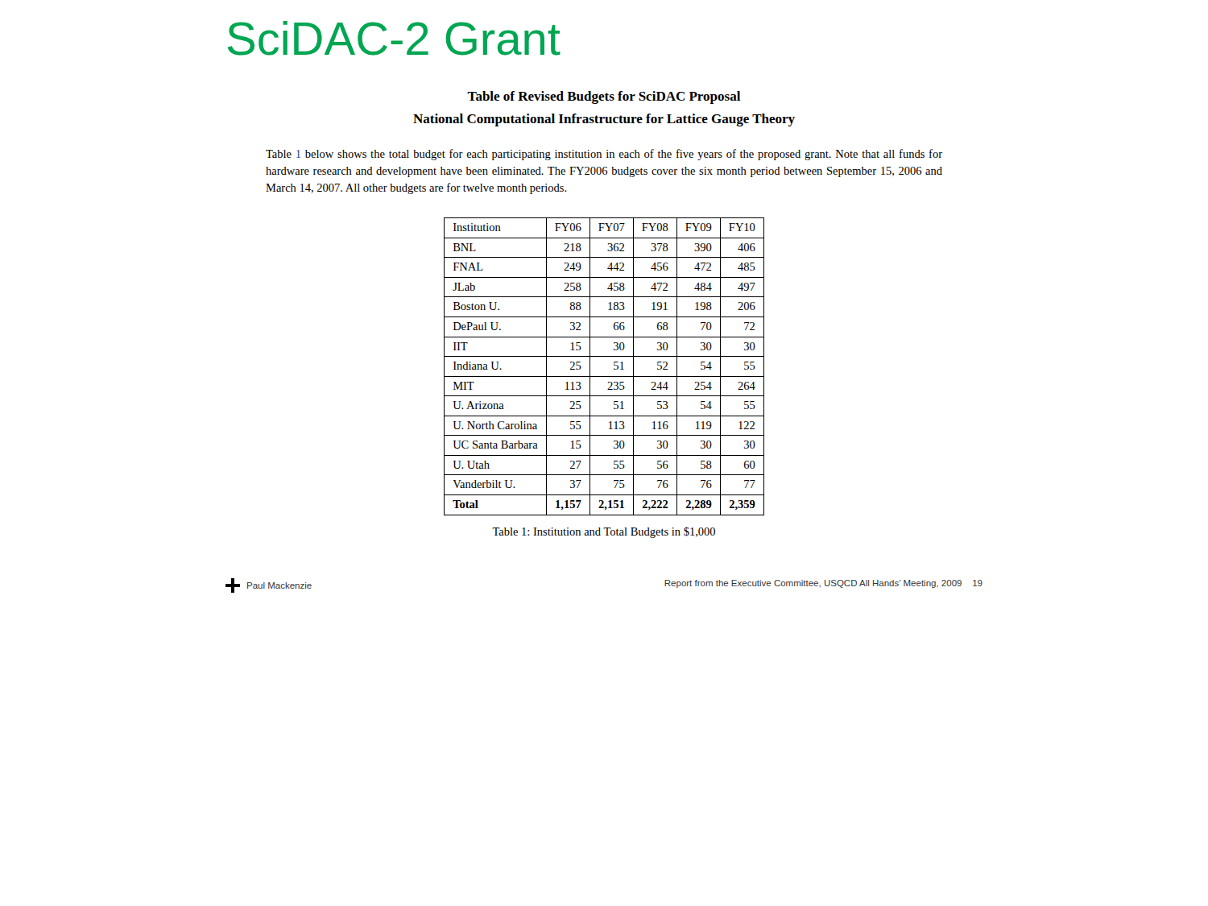SciDAC-2 Grant
Table of Revised Budgets for SciDAC Proposal
National Computational Infrastructure for Lattice Gauge Theory
Table 1 below shows the total budget for each participating institution in each of the five years of the proposed grant. Note that all funds for hardware research and development have been eliminated. The FY2006 budgets cover the six month period between September 15, 2006 and March 14, 2007. All other budgets are for twelve month periods.
| Institution | FY06 | FY07 | FY08 | FY09 | FY10 |
| --- | --- | --- | --- | --- | --- |
| BNL | 218 | 362 | 378 | 390 | 406 |
| FNAL | 249 | 442 | 456 | 472 | 485 |
| JLab | 258 | 458 | 472 | 484 | 497 |
| Boston U. | 88 | 183 | 191 | 198 | 206 |
| DePaul U. | 32 | 66 | 68 | 70 | 72 |
| IIT | 15 | 30 | 30 | 30 | 30 |
| Indiana U. | 25 | 51 | 52 | 54 | 55 |
| MIT | 113 | 235 | 244 | 254 | 264 |
| U. Arizona | 25 | 51 | 53 | 54 | 55 |
| U. North Carolina | 55 | 113 | 116 | 119 | 122 |
| UC Santa Barbara | 15 | 30 | 30 | 30 | 30 |
| U. Utah | 27 | 55 | 56 | 58 | 60 |
| Vanderbilt U. | 37 | 75 | 76 | 76 | 77 |
| Total | 1,157 | 2,151 | 2,222 | 2,289 | 2,359 |
Table 1: Institution and Total Budgets in $1,000
Paul Mackenzie
Report from the Executive Committee, USQCD All Hands’ Meeting, 2009 19